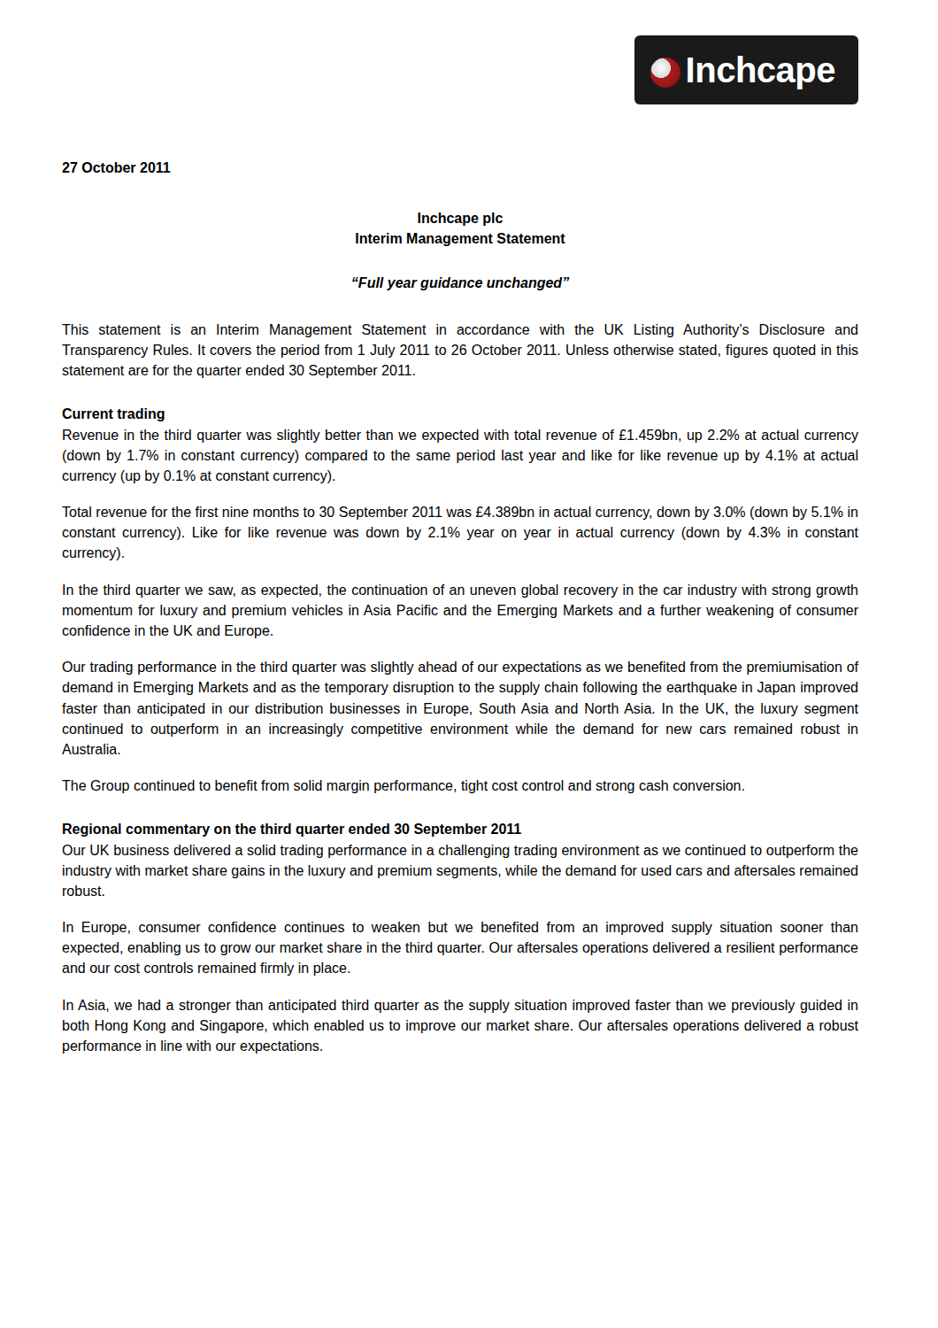Inchcape
27 October 2011
Inchcape plc
Interim Management Statement
“Full year guidance unchanged”
This statement is an Interim Management Statement in accordance with the UK Listing Authority’s Disclosure and Transparency Rules. It covers the period from 1 July 2011 to 26 October 2011. Unless otherwise stated, figures quoted in this statement are for the quarter ended 30 September 2011.
Current trading
Revenue in the third quarter was slightly better than we expected with total revenue of £1.459bn, up 2.2% at actual currency (down by 1.7% in constant currency) compared to the same period last year and like for like revenue up by 4.1% at actual currency (up by 0.1% at constant currency).
Total revenue for the first nine months to 30 September 2011 was £4.389bn in actual currency, down by 3.0% (down by 5.1% in constant currency). Like for like revenue was down by 2.1% year on year in actual currency (down by 4.3% in constant currency).
In the third quarter we saw, as expected, the continuation of an uneven global recovery in the car industry with strong growth momentum for luxury and premium vehicles in Asia Pacific and the Emerging Markets and a further weakening of consumer confidence in the UK and Europe.
Our trading performance in the third quarter was slightly ahead of our expectations as we benefited from the premiumisation of demand in Emerging Markets and as the temporary disruption to the supply chain following the earthquake in Japan improved faster than anticipated in our distribution businesses in Europe, South Asia and North Asia. In the UK, the luxury segment continued to outperform in an increasingly competitive environment while the demand for new cars remained robust in Australia.
The Group continued to benefit from solid margin performance, tight cost control and strong cash conversion.
Regional commentary on the third quarter ended 30 September 2011
Our UK business delivered a solid trading performance in a challenging trading environment as we continued to outperform the industry with market share gains in the luxury and premium segments, while the demand for used cars and aftersales remained robust.
In Europe, consumer confidence continues to weaken but we benefited from an improved supply situation sooner than expected, enabling us to grow our market share in the third quarter. Our aftersales operations delivered a resilient performance and our cost controls remained firmly in place.
In Asia, we had a stronger than anticipated third quarter as the supply situation improved faster than we previously guided in both Hong Kong and Singapore, which enabled us to improve our market share. Our aftersales operations delivered a robust performance in line with our expectations.